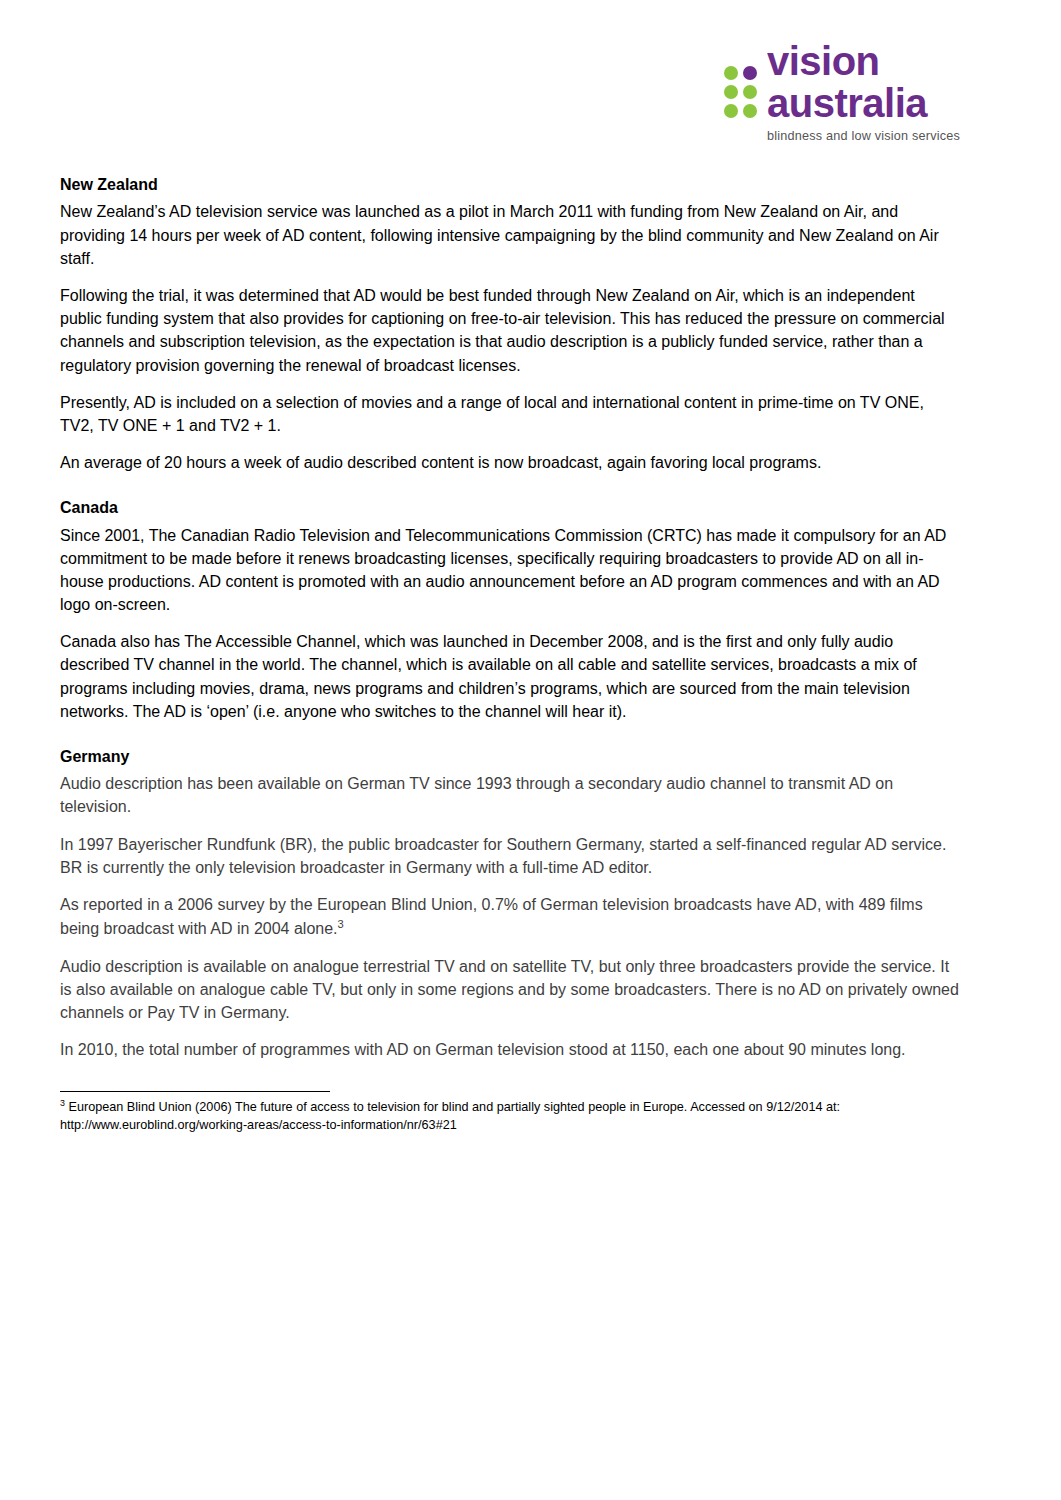vision australia blindness and low vision services
New Zealand
New Zealand’s AD television service was launched as a pilot in March 2011 with funding from New Zealand on Air, and providing 14 hours per week of AD content, following intensive campaigning by the blind community and New Zealand on Air staff.
Following the trial, it was determined that AD would be best funded through New Zealand on Air, which is an independent public funding system that also provides for captioning on free-to-air television. This has reduced the pressure on commercial channels and subscription television, as the expectation is that audio description is a publicly funded service, rather than a regulatory provision governing the renewal of broadcast licenses.
Presently, AD is included on a selection of movies and a range of local and international content in prime-time on TV ONE, TV2, TV ONE + 1 and TV2 + 1.
An average of 20 hours a week of audio described content is now broadcast, again favoring local programs.
Canada
Since 2001, The Canadian Radio Television and Telecommunications Commission (CRTC) has made it compulsory for an AD commitment to be made before it renews broadcasting licenses, specifically requiring broadcasters to provide AD on all in-house productions. AD content is promoted with an audio announcement before an AD program commences and with an AD logo on-screen.
Canada also has The Accessible Channel, which was launched in December 2008, and is the first and only fully audio described TV channel in the world. The channel, which is available on all cable and satellite services, broadcasts a mix of programs including movies, drama, news programs and children’s programs, which are sourced from the main television networks. The AD is ‘open’ (i.e. anyone who switches to the channel will hear it).
Germany
Audio description has been available on German TV since 1993 through a secondary audio channel to transmit AD on television.
In 1997 Bayerischer Rundfunk (BR), the public broadcaster for Southern Germany, started a self-financed regular AD service. BR is currently the only television broadcaster in Germany with a full-time AD editor.
As reported in a 2006 survey by the European Blind Union, 0.7% of German television broadcasts have AD, with 489 films being broadcast with AD in 2004 alone.3
Audio description is available on analogue terrestrial TV and on satellite TV, but only three broadcasters provide the service. It is also available on analogue cable TV, but only in some regions and by some broadcasters. There is no AD on privately owned channels or Pay TV in Germany.
In 2010, the total number of programmes with AD on German television stood at 1150, each one about 90 minutes long.
3 European Blind Union (2006) The future of access to television for blind and partially sighted people in Europe. Accessed on 9/12/2014 at: http://www.euroblind.org/working-areas/access-to-information/nr/63#21